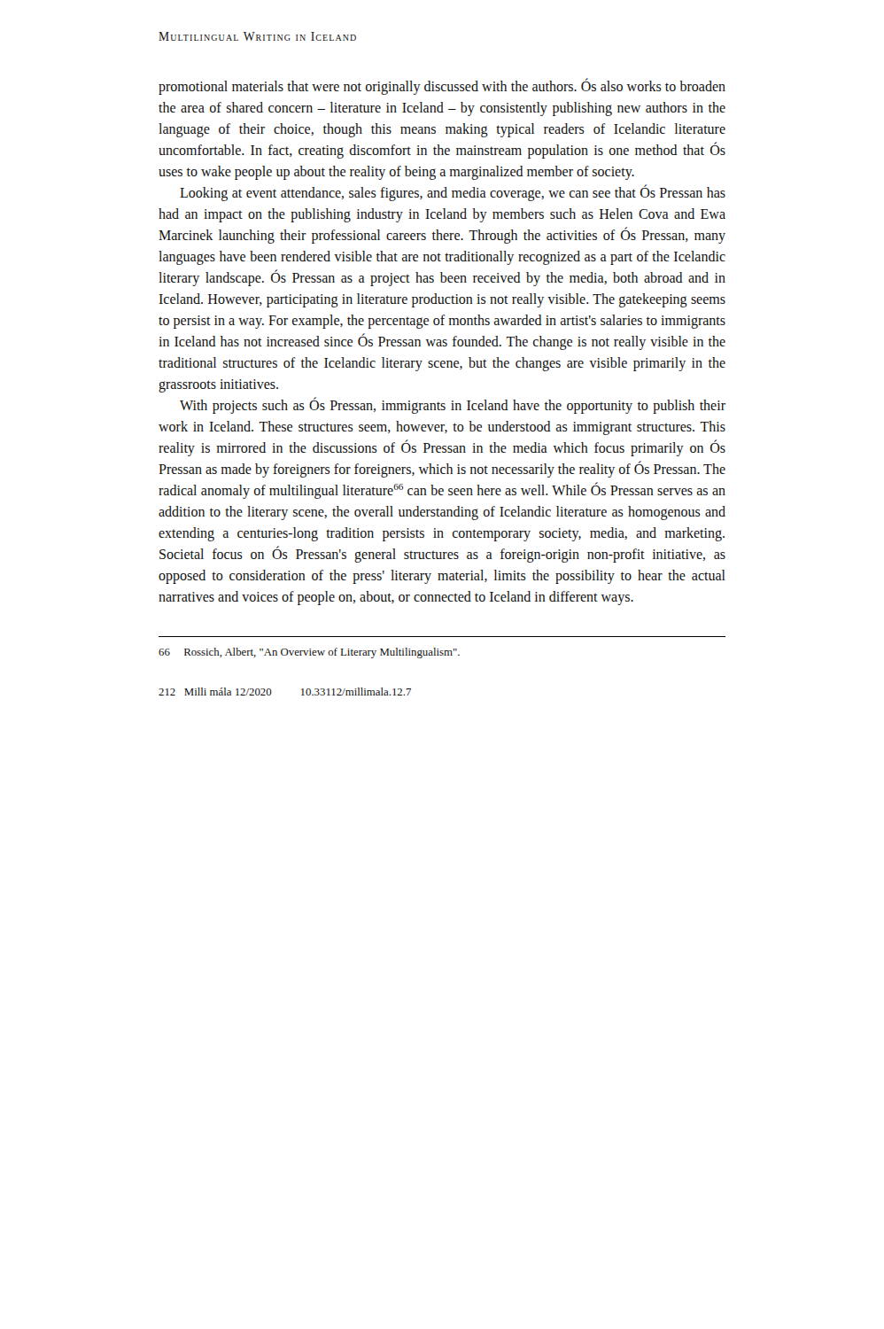Multilingual Writing in Iceland
promotional materials that were not originally discussed with the authors. Ós also works to broaden the area of shared concern – literature in Iceland – by consistently publishing new authors in the language of their choice, though this means making typical readers of Icelandic literature uncomfortable. In fact, creating discomfort in the mainstream population is one method that Ós uses to wake people up about the reality of being a marginalized member of society.
Looking at event attendance, sales figures, and media coverage, we can see that Ós Pressan has had an impact on the publishing industry in Iceland by members such as Helen Cova and Ewa Marcinek launching their professional careers there. Through the activities of Ós Pressan, many languages have been rendered visible that are not traditionally recognized as a part of the Icelandic literary landscape. Ós Pressan as a project has been received by the media, both abroad and in Iceland. However, participating in literature production is not really visible. The gatekeeping seems to persist in a way. For example, the percentage of months awarded in artist's salaries to immigrants in Iceland has not increased since Ós Pressan was founded. The change is not really visible in the traditional structures of the Icelandic literary scene, but the changes are visible primarily in the grassroots initiatives.
With projects such as Ós Pressan, immigrants in Iceland have the opportunity to publish their work in Iceland. These structures seem, however, to be understood as immigrant structures. This reality is mirrored in the discussions of Ós Pressan in the media which focus primarily on Ós Pressan as made by foreigners for foreigners, which is not necessarily the reality of Ós Pressan. The radical anomaly of multilingual literature66 can be seen here as well. While Ós Pressan serves as an addition to the literary scene, the overall understanding of Icelandic literature as homogenous and extending a centuries-long tradition persists in contemporary society, media, and marketing. Societal focus on Ós Pressan's general structures as a foreign-origin non-profit initiative, as opposed to consideration of the press' literary material, limits the possibility to hear the actual narratives and voices of people on, about, or connected to Iceland in different ways.
66 Rossich, Albert, "An Overview of Literary Multilingualism".
212 Milli mála 12/2020 10.33112/millimala.12.7